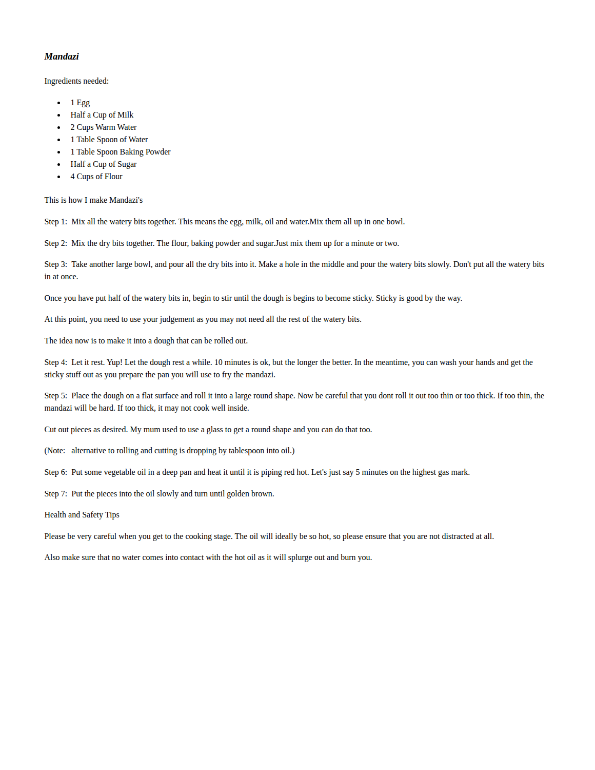Mandazi
Ingredients needed:
1 Egg
Half a Cup of Milk
2 Cups Warm Water
1 Table Spoon of Water
1 Table Spoon Baking Powder
Half a Cup of Sugar
4 Cups of Flour
This is how I make Mandazi's
Step 1: Mix all the watery bits together. This means the egg, milk, oil and water.Mix them all up in one bowl.
Step 2: Mix the dry bits together. The flour, baking powder and sugar.Just mix them up for a minute or two.
Step 3: Take another large bowl, and pour all the dry bits into it. Make a hole in the middle and pour the watery bits slowly. Don't put all the watery bits in at once.
Once you have put half of the watery bits in, begin to stir until the dough is begins to become sticky. Sticky is good by the way.
At this point, you need to use your judgement as you may not need all the rest of the watery bits.
The idea now is to make it into a dough that can be rolled out.
Step 4: Let it rest. Yup! Let the dough rest a while. 10 minutes is ok, but the longer the better. In the meantime, you can wash your hands and get the sticky stuff out as you prepare the pan you will use to fry the mandazi.
Step 5: Place the dough on a flat surface and roll it into a large round shape. Now be careful that you dont roll it out too thin or too thick. If too thin, the mandazi will be hard. If too thick, it may not cook well inside.
Cut out pieces as desired. My mum used to use a glass to get a round shape and you can do that too.
(Note: alternative to rolling and cutting is dropping by tablespoon into oil.)
Step 6: Put some vegetable oil in a deep pan and heat it until it is piping red hot. Let's just say 5 minutes on the highest gas mark.
Step 7: Put the pieces into the oil slowly and turn until golden brown.
Health and Safety Tips
Please be very careful when you get to the cooking stage. The oil will ideally be so hot, so please ensure that you are not distracted at all.
Also make sure that no water comes into contact with the hot oil as it will splurge out and burn you.